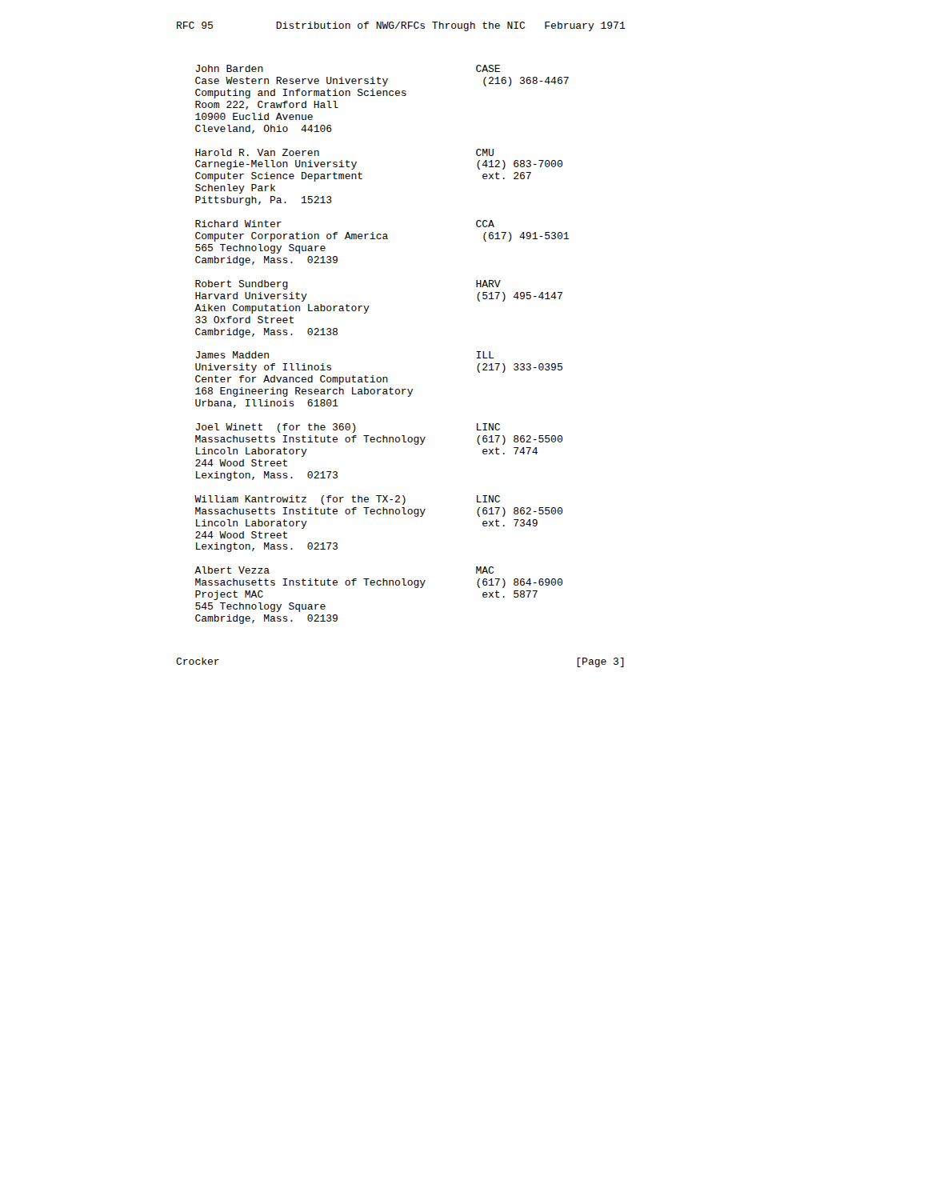RFC 95          Distribution of NWG/RFCs Through the NIC   February 1971
   John Barden                                  CASE
   Case Western Reserve University               (216) 368-4467
   Computing and Information Sciences
   Room 222, Crawford Hall
   10900 Euclid Avenue
   Cleveland, Ohio  44106

   Harold R. Van Zoeren                         CMU
   Carnegie-Mellon University                   (412) 683-7000
   Computer Science Department                   ext. 267
   Schenley Park
   Pittsburgh, Pa.  15213

   Richard Winter                               CCA
   Computer Corporation of America               (617) 491-5301
   565 Technology Square
   Cambridge, Mass.  02139

   Robert Sundberg                              HARV
   Harvard University                           (517) 495-4147
   Aiken Computation Laboratory
   33 Oxford Street
   Cambridge, Mass.  02138

   James Madden                                 ILL
   University of Illinois                       (217) 333-0395
   Center for Advanced Computation
   168 Engineering Research Laboratory
   Urbana, Illinois  61801

   Joel Winett  (for the 360)                   LINC
   Massachusetts Institute of Technology        (617) 862-5500
   Lincoln Laboratory                            ext. 7474
   244 Wood Street
   Lexington, Mass.  02173

   William Kantrowitz  (for the TX-2)           LINC
   Massachusetts Institute of Technology        (617) 862-5500
   Lincoln Laboratory                            ext. 7349
   244 Wood Street
   Lexington, Mass.  02173

   Albert Vezza                                 MAC
   Massachusetts Institute of Technology        (617) 864-6900
   Project MAC                                   ext. 5877
   545 Technology Square
   Cambridge, Mass.  02139
Crocker                                                         [Page 3]